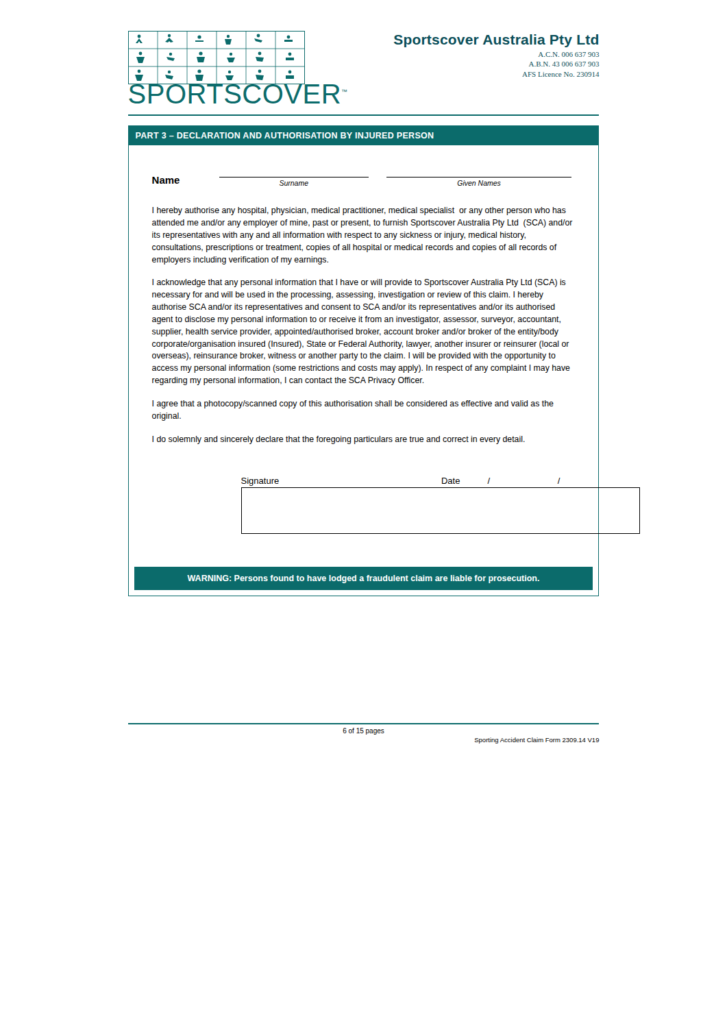SPORTSCOVER™
Sportscover Australia Pty Ltd
A.C.N. 006 637 903
A.B.N. 43 006 637 903
AFS Licence No. 230914
PART 3 – DECLARATION AND AUTHORISATION BY INJURED PERSON
Name
Surname
Given Names
I hereby authorise any hospital, physician, medical practitioner, medical specialist or any other person who has attended me and/or any employer of mine, past or present, to furnish Sportscover Australia Pty Ltd (SCA) and/or its representatives with any and all information with respect to any sickness or injury, medical history, consultations, prescriptions or treatment, copies of all hospital or medical records and copies of all records of employers including verification of my earnings.
I acknowledge that any personal information that I have or will provide to Sportscover Australia Pty Ltd (SCA) is necessary for and will be used in the processing, assessing, investigation or review of this claim. I hereby authorise SCA and/or its representatives and consent to SCA and/or its representatives and/or its authorised agent to disclose my personal information to or receive it from an investigator, assessor, surveyor, accountant, supplier, health service provider, appointed/authorised broker, account broker and/or broker of the entity/body corporate/organisation insured (Insured), State or Federal Authority, lawyer, another insurer or reinsurer (local or overseas), reinsurance broker, witness or another party to the claim. I will be provided with the opportunity to access my personal information (some restrictions and costs may apply). In respect of any complaint I may have regarding my personal information, I can contact the SCA Privacy Officer.
I agree that a photocopy/scanned copy of this authorisation shall be considered as effective and valid as the original.
I do solemnly and sincerely declare that the foregoing particulars are true and correct in every detail.
Signature
Date
/ /
WARNING: Persons found to have lodged a fraudulent claim are liable for prosecution.
6 of 15 pages
Sporting Accident Claim Form 2309.14 V19